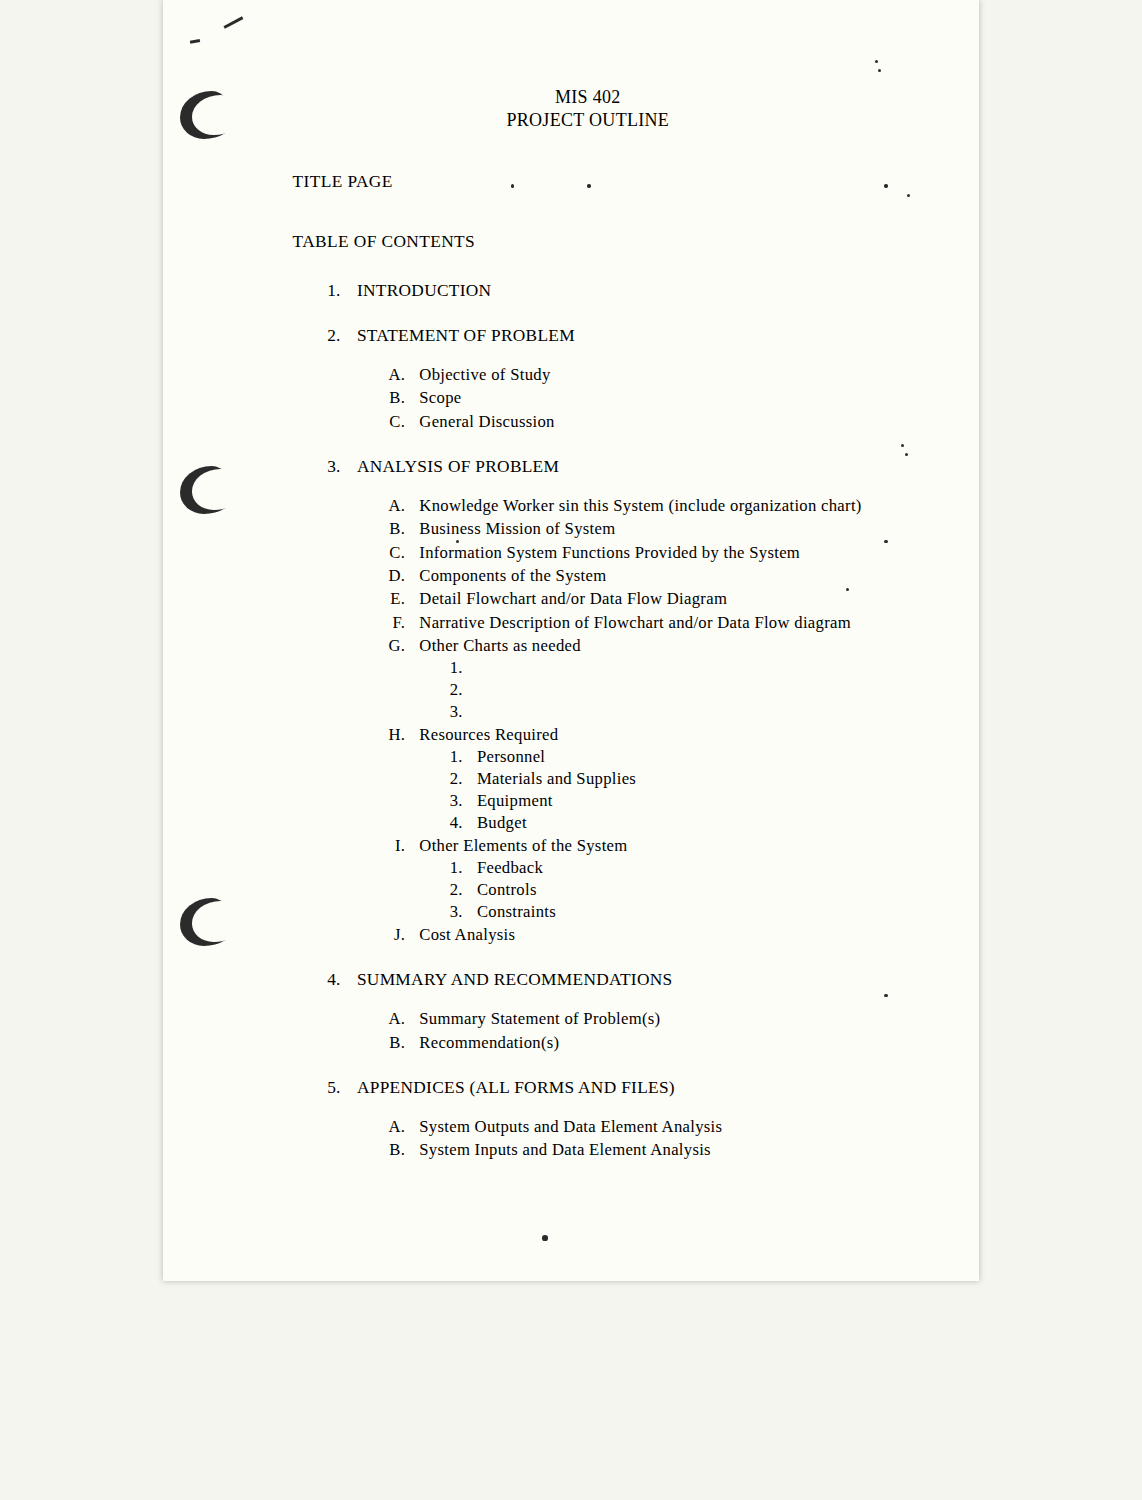MIS 402 PROJECT OUTLINE
TITLE PAGE
TABLE OF CONTENTS
INTRODUCTION
STATEMENT OF PROBLEM
Objective of Study
Scope
General Discussion
ANALYSIS OF PROBLEM
Knowledge Worker sin this System (include organization chart)
Business Mission of System
Information System Functions Provided by the System
Components of the System
Detail Flowchart and/or Data Flow Diagram
Narrative Description of Flowchart and/or Data Flow diagram
Other Charts as needed
Resources Required
Personnel
Materials and Supplies
Equipment
Budget
Other Elements of the System
Feedback
Controls
Constraints
Cost Analysis
SUMMARY AND RECOMMENDATIONS
Summary Statement of Problem(s)
Recommendation(s)
APPENDICES (ALL FORMS AND FILES)
System Outputs and Data Element Analysis
System Inputs and Data Element Analysis